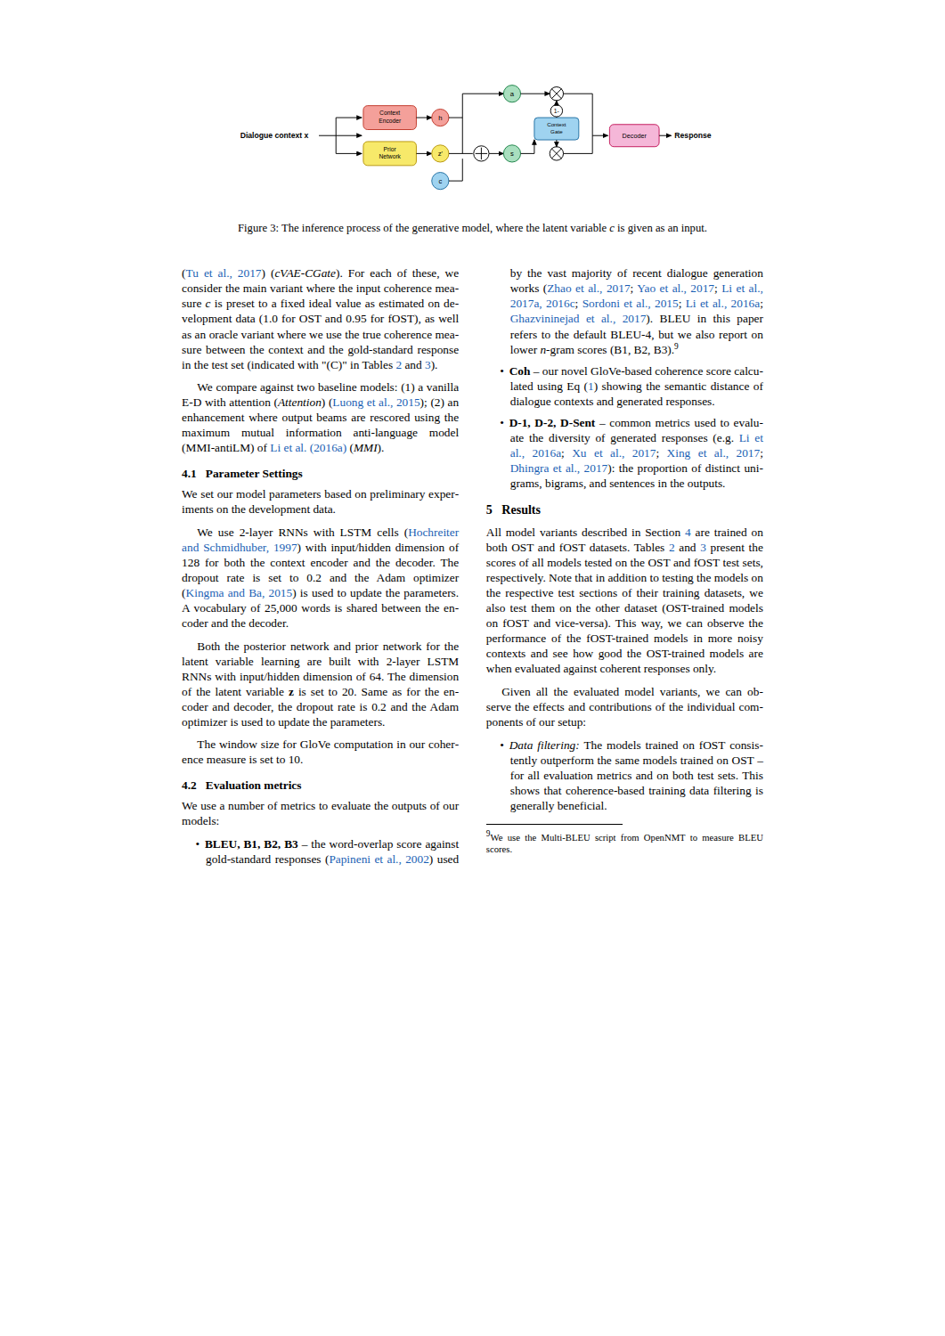Dialogue context x Context Encoder Prior Network h z' c s a Context Gate 1- Decoder Response y
Figure 3: The inference process of the generative model, where the latent variable c is given as an input.
(Tu et al., 2017) (cVAE-CGate). For each of these, we consider the main variant where the input coherence measure c is preset to a fixed ideal value as estimated on development data (1.0 for OST and 0.95 for fOST), as well as an oracle variant where we use the true coherence measure between the context and the gold-standard response in the test set (indicated with "(C)" in Tables 2 and 3).
We compare against two baseline models: (1) a vanilla E-D with attention (Attention) (Luong et al., 2015); (2) an enhancement where output beams are rescored using the maximum mutual information anti-language model (MMI-antiLM) of Li et al. (2016a) (MMI).
4.1 Parameter Settings
We set our model parameters based on preliminary experiments on the development data.
We use 2-layer RNNs with LSTM cells (Hochreiter and Schmidhuber, 1997) with input/hidden dimension of 128 for both the context encoder and the decoder. The dropout rate is set to 0.2 and the Adam optimizer (Kingma and Ba, 2015) is used to update the parameters. A vocabulary of 25,000 words is shared between the encoder and the decoder.
Both the posterior network and prior network for the latent variable learning are built with 2-layer LSTM RNNs with input/hidden dimension of 64. The dimension of the latent variable z is set to 20. Same as for the encoder and decoder, the dropout rate is 0.2 and the Adam optimizer is used to update the parameters.
The window size for GloVe computation in our coherence measure is set to 10.
4.2 Evaluation metrics
We use a number of metrics to evaluate the outputs of our models:
BLEU, B1, B2, B3 – the word-overlap score against gold-standard responses (Papineni et al., 2002) used by the vast majority of recent dialogue generation works (Zhao et al., 2017; Yao et al., 2017; Li et al., 2017a, 2016c; Sordoni et al., 2015; Li et al., 2016a; Ghazvininejad et al., 2017). BLEU in this paper refers to the default BLEU-4, but we also report on lower n-gram scores (B1, B2, B3).9
Coh – our novel GloVe-based coherence score calculated using Eq (1) showing the semantic distance of dialogue contexts and generated responses.
D-1, D-2, D-Sent – common metrics used to evaluate the diversity of generated responses (e.g. Li et al., 2016a; Xu et al., 2017; Xing et al., 2017; Dhingra et al., 2017): the proportion of distinct unigrams, bigrams, and sentences in the outputs.
5 Results
All model variants described in Section 4 are trained on both OST and fOST datasets. Tables 2 and 3 present the scores of all models tested on the OST and fOST test sets, respectively. Note that in addition to testing the models on the respective test sections of their training datasets, we also test them on the other dataset (OST-trained models on fOST and vice-versa). This way, we can observe the performance of the fOST-trained models in more noisy contexts and see how good the OST-trained models are when evaluated against coherent responses only.
Given all the evaluated model variants, we can observe the effects and contributions of the individual components of our setup:
Data filtering: The models trained on fOST consistently outperform the same models trained on OST – for all evaluation metrics and on both test sets. This shows that coherence-based training data filtering is generally beneficial.
9We use the Multi-BLEU script from OpenNMT to measure BLEU scores.